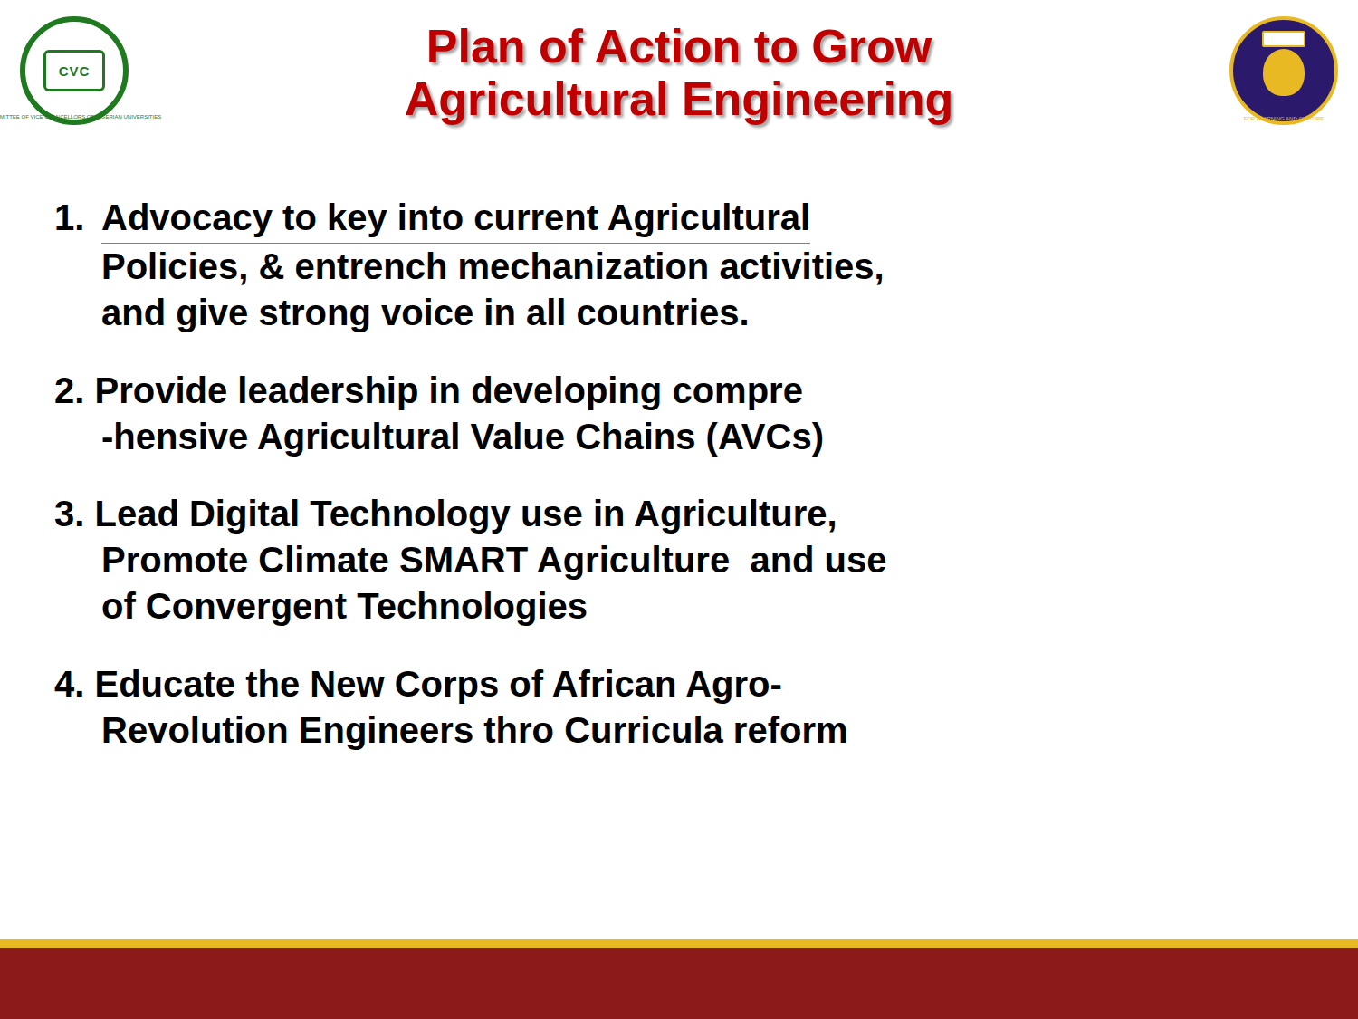CVC
COMMITTEE OF VICE CHANCELLORS OF NIGERIAN UNIVERSITIES
FOR LEARNING AND CULTURE
Plan of Action to Grow
Agricultural Engineering
1. Advocacy to key into current Agricultural
Policies, & entrench mechanization activities,
and give strong voice in all countries.
2. Provide leadership in developing compre
-hensive Agricultural Value Chains (AVCs)
3. Lead Digital Technology use in Agriculture,
Promote Climate SMART Agriculture and use
of Convergent Technologies
4. Educate the New Corps of African Agro-
Revolution Engineers thro Curricula reform